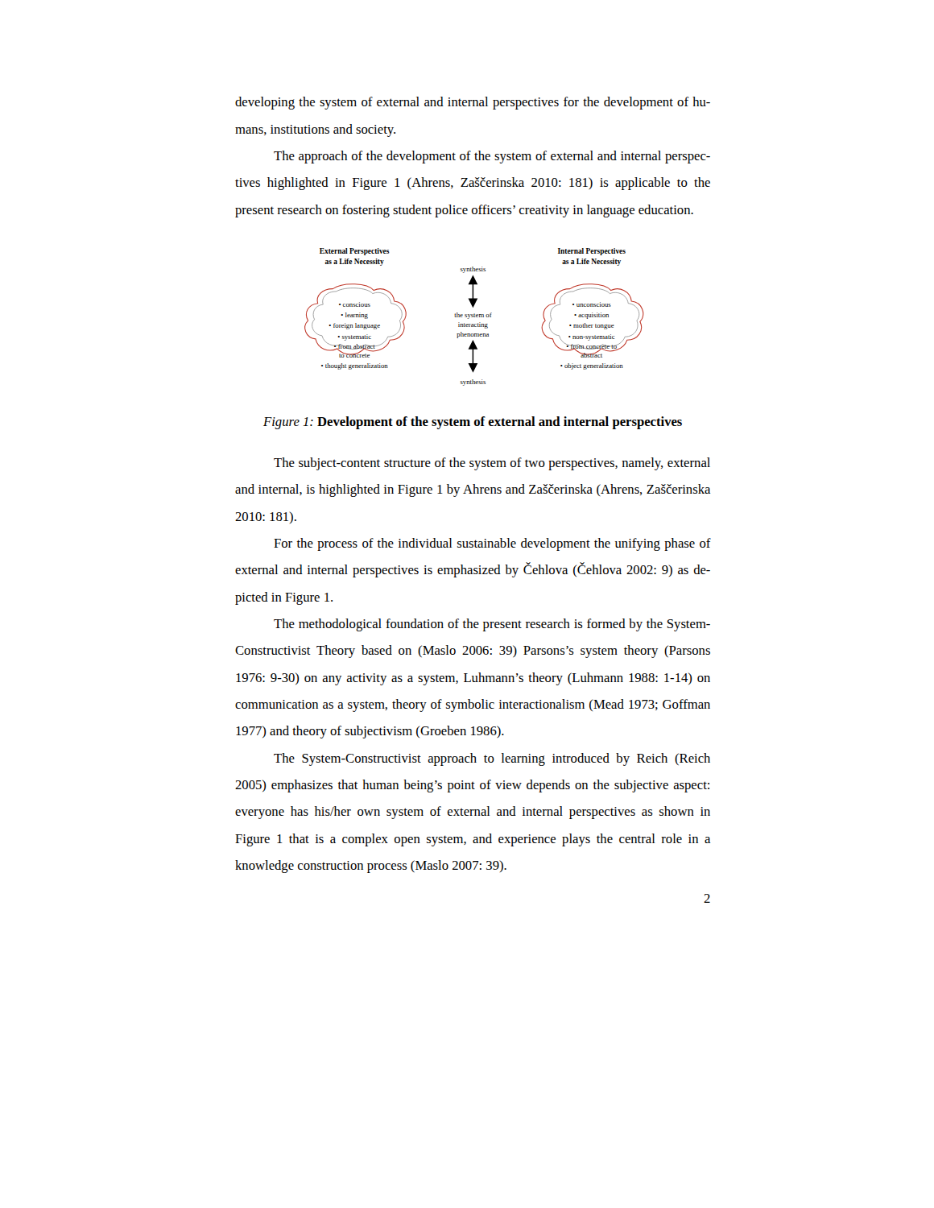developing the system of external and internal perspectives for the development of humans, institutions and society.
The approach of the development of the system of external and internal perspectives highlighted in Figure 1 (Ahrens, Zaščerinska 2010: 181) is applicable to the present research on fostering student police officers’ creativity in language education.
• conscious • learning • foreign language • systematic • from abstract to concrete • thought generalization External Perspectives as a Life Necessity • unconscious • acquisition • mother tongue • non-systematic • from concrete to abstract • object generalization Internal Perspectives as a Life Necessity synthesis the system of interacting phenomena synthesis
Figure 1: Development of the system of external and internal perspectives
The subject-content structure of the system of two perspectives, namely, external and internal, is highlighted in Figure 1 by Ahrens and Zaščerinska (Ahrens, Zaščerinska 2010: 181).
For the process of the individual sustainable development the unifying phase of external and internal perspectives is emphasized by Čehlova (Čehlova 2002: 9) as depicted in Figure 1.
The methodological foundation of the present research is formed by the System-Constructivist Theory based on (Maslo 2006: 39) Parsons’s system theory (Parsons 1976: 9-30) on any activity as a system, Luhmann’s theory (Luhmann 1988: 1-14) on communication as a system, theory of symbolic interactionalism (Mead 1973; Goffman 1977) and theory of subjectivism (Groeben 1986).
The System-Constructivist approach to learning introduced by Reich (Reich 2005) emphasizes that human being’s point of view depends on the subjective aspect: everyone has his/her own system of external and internal perspectives as shown in Figure 1 that is a complex open system, and experience plays the central role in a knowledge construction process (Maslo 2007: 39).
2